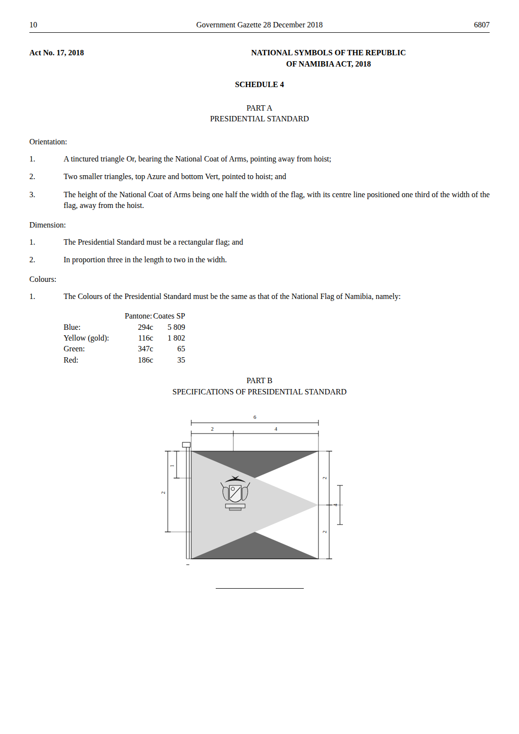10
Government Gazette 28 December 2018
6807
Act No. 17, 2018
National Symbols of the Republic
of Namibia Act, 2018
SCHEDULE 4
PART A PRESIDENTIAL STANDARD
Orientation:
A tinctured triangle Or, bearing the National Coat of Arms, pointing away from hoist;
Two smaller triangles, top Azure and bottom Vert, pointed to hoist; and
The height of the National Coat of Arms being one half the width of the flag, with its centre line positioned one third of the width of the flag, away from the hoist.
Dimension:
The Presidential Standard must be a rectangular flag; and
In proportion three in the length to two in the width.
Colours:
The Colours of the Presidential Standard must be the same as that of the National Flag of Namibia, namely:
| | Pantone: | Coates SP |
| --- | --- | --- |
| Blue: | 294c | 5 809 |
| Yellow (gold): | 116c | 1 802 |
| Green: | 347c | 65 |
| Red: | 186c | 35 |
PART B SPECIFICATIONS OF PRESIDENTIAL STANDARD
6 2 4 1 2 2 4 2